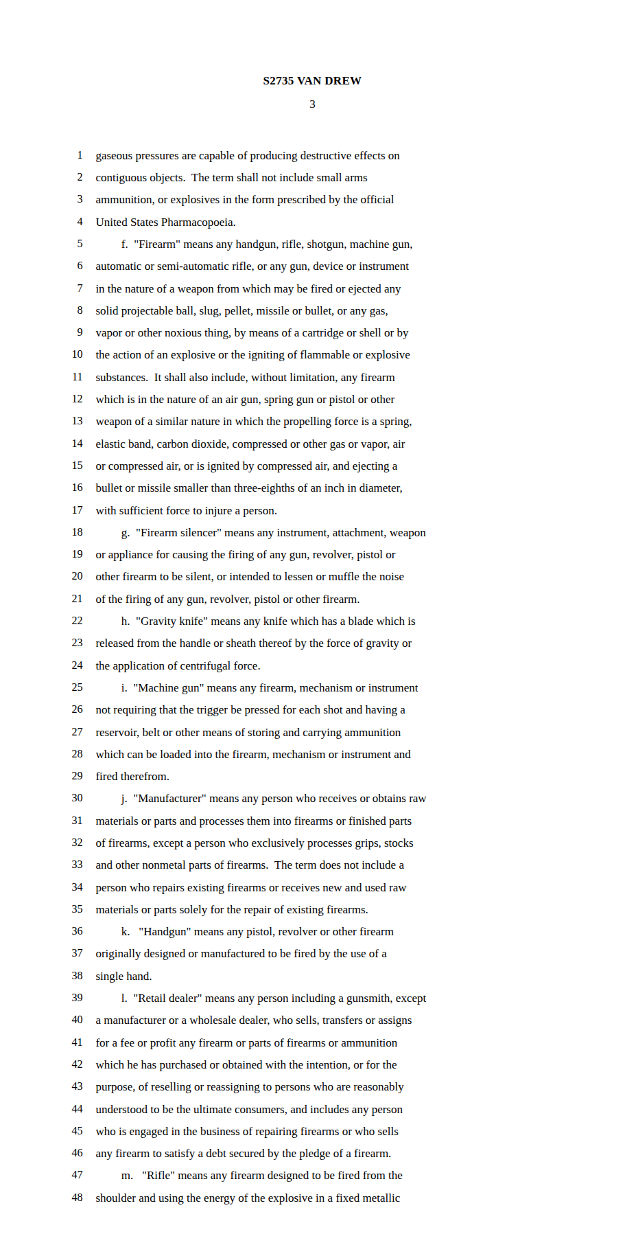S2735 VAN DREW
3
gaseous pressures are capable of producing destructive effects on
contiguous objects. The term shall not include small arms
ammunition, or explosives in the form prescribed by the official
United States Pharmacopoeia.
f. "Firearm" means any handgun, rifle, shotgun, machine gun,
automatic or semi-automatic rifle, or any gun, device or instrument
in the nature of a weapon from which may be fired or ejected any
solid projectable ball, slug, pellet, missile or bullet, or any gas,
vapor or other noxious thing, by means of a cartridge or shell or by
the action of an explosive or the igniting of flammable or explosive
substances. It shall also include, without limitation, any firearm
which is in the nature of an air gun, spring gun or pistol or other
weapon of a similar nature in which the propelling force is a spring,
elastic band, carbon dioxide, compressed or other gas or vapor, air
or compressed air, or is ignited by compressed air, and ejecting a
bullet or missile smaller than three-eighths of an inch in diameter,
with sufficient force to injure a person.
g. "Firearm silencer" means any instrument, attachment, weapon
or appliance for causing the firing of any gun, revolver, pistol or
other firearm to be silent, or intended to lessen or muffle the noise
of the firing of any gun, revolver, pistol or other firearm.
h. "Gravity knife" means any knife which has a blade which is
released from the handle or sheath thereof by the force of gravity or
the application of centrifugal force.
i. "Machine gun" means any firearm, mechanism or instrument
not requiring that the trigger be pressed for each shot and having a
reservoir, belt or other means of storing and carrying ammunition
which can be loaded into the firearm, mechanism or instrument and
fired therefrom.
j. "Manufacturer" means any person who receives or obtains raw
materials or parts and processes them into firearms or finished parts
of firearms, except a person who exclusively processes grips, stocks
and other nonmetal parts of firearms. The term does not include a
person who repairs existing firearms or receives new and used raw
materials or parts solely for the repair of existing firearms.
k. "Handgun" means any pistol, revolver or other firearm
originally designed or manufactured to be fired by the use of a
single hand.
l. "Retail dealer" means any person including a gunsmith, except
a manufacturer or a wholesale dealer, who sells, transfers or assigns
for a fee or profit any firearm or parts of firearms or ammunition
which he has purchased or obtained with the intention, or for the
purpose, of reselling or reassigning to persons who are reasonably
understood to be the ultimate consumers, and includes any person
who is engaged in the business of repairing firearms or who sells
any firearm to satisfy a debt secured by the pledge of a firearm.
m. "Rifle" means any firearm designed to be fired from the
shoulder and using the energy of the explosive in a fixed metallic